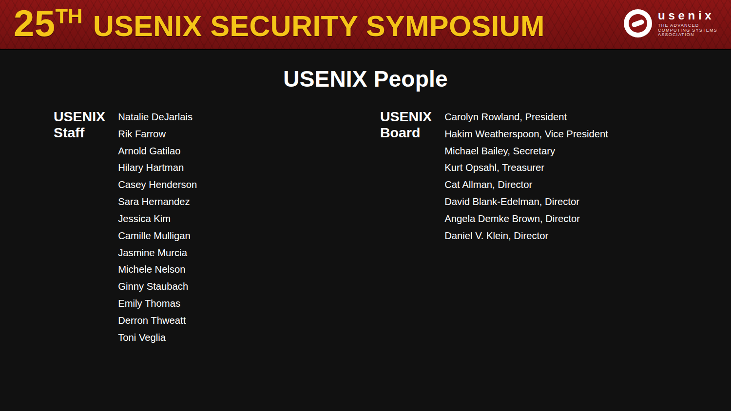25th USENIX Security Symposium
usenix
The Advanced
Computing Systems
Association
USENIX People
USENIX Staff
Natalie DeJarlais
Rik Farrow
Arnold Gatilao
Hilary Hartman
Casey Henderson
Sara Hernandez
Jessica Kim
Camille Mulligan
Jasmine Murcia
Michele Nelson
Ginny Staubach
Emily Thomas
Derron Thweatt
Toni Veglia
USENIX Board
Carolyn Rowland, President
Hakim Weatherspoon, Vice President
Michael Bailey, Secretary
Kurt Opsahl, Treasurer
Cat Allman, Director
David Blank-Edelman, Director
Angela Demke Brown, Director
Daniel V. Klein, Director